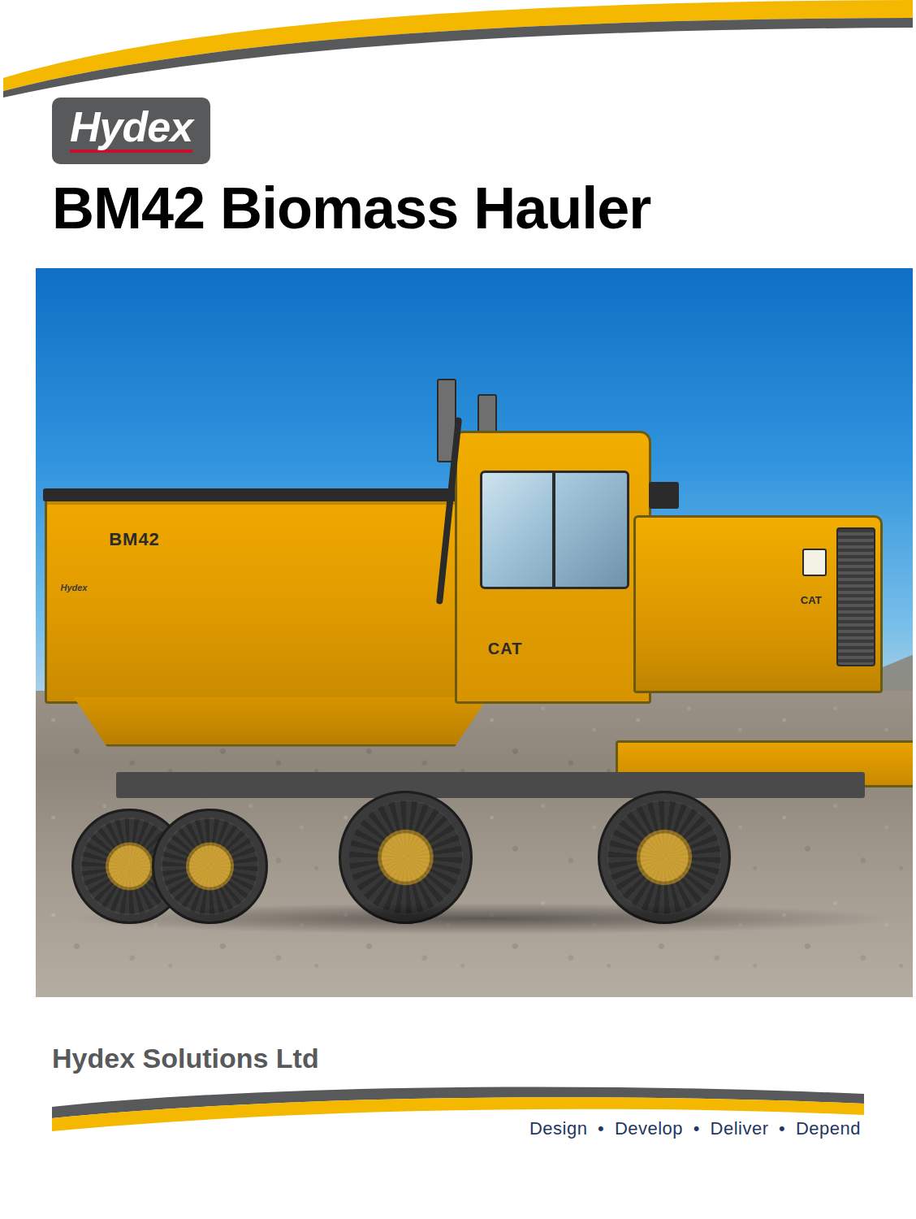Hydex
BM42 Biomass Hauler
BM42 Hydex
CAT
CAT
Hydex Solutions Ltd
Design • Develop • Deliver • Depend